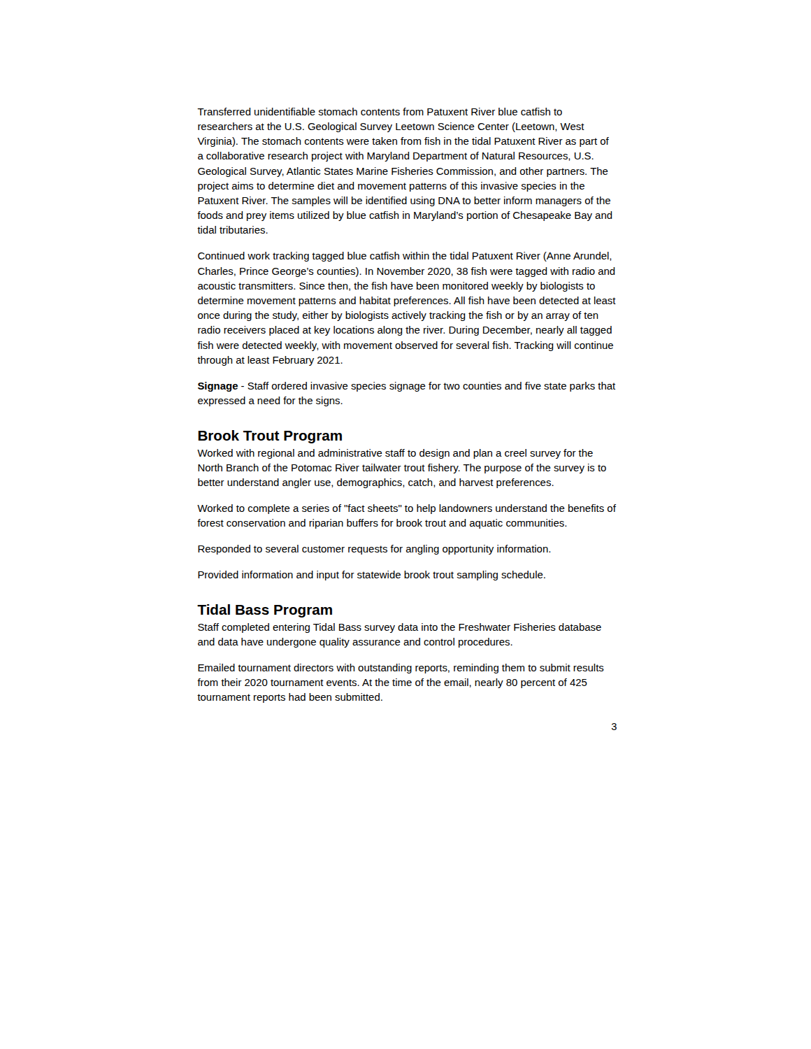Transferred unidentifiable stomach contents from Patuxent River blue catfish to researchers at the U.S. Geological Survey Leetown Science Center (Leetown, West Virginia). The stomach contents were taken from fish in the tidal Patuxent River as part of a collaborative research project with Maryland Department of Natural Resources, U.S. Geological Survey, Atlantic States Marine Fisheries Commission, and other partners. The project aims to determine diet and movement patterns of this invasive species in the Patuxent River. The samples will be identified using DNA to better inform managers of the foods and prey items utilized by blue catfish in Maryland’s portion of Chesapeake Bay and tidal tributaries.
Continued work tracking tagged blue catfish within the tidal Patuxent River (Anne Arundel, Charles, Prince George’s counties). In November 2020, 38 fish were tagged with radio and acoustic transmitters. Since then, the fish have been monitored weekly by biologists to determine movement patterns and habitat preferences. All fish have been detected at least once during the study, either by biologists actively tracking the fish or by an array of ten radio receivers placed at key locations along the river. During December, nearly all tagged fish were detected weekly, with movement observed for several fish. Tracking will continue through at least February 2021.
Signage - Staff ordered invasive species signage for two counties and five state parks that expressed a need for the signs.
Brook Trout Program
Worked with regional and administrative staff to design and plan a creel survey for the North Branch of the Potomac River tailwater trout fishery. The purpose of the survey is to better understand angler use, demographics, catch, and harvest preferences.
Worked to complete a series of "fact sheets" to help landowners understand the benefits of forest conservation and riparian buffers for brook trout and aquatic communities.
Responded to several customer requests for angling opportunity information.
Provided information and input for statewide brook trout sampling schedule.
Tidal Bass Program
Staff completed entering Tidal Bass survey data into the Freshwater Fisheries database and data have undergone quality assurance and control procedures.
Emailed tournament directors with outstanding reports, reminding them to submit results from their 2020 tournament events. At the time of the email, nearly 80 percent of 425 tournament reports had been submitted.
3